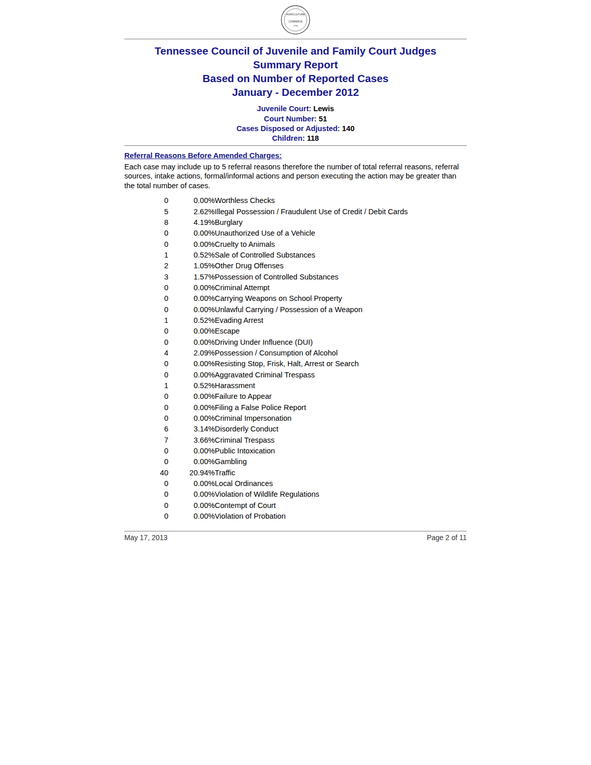Tennessee Council of Juvenile and Family Court Judges
Summary Report
Based on Number of Reported Cases
January - December 2012
Juvenile Court: Lewis
Court Number: 51
Cases Disposed or Adjusted: 140
Children: 118
Referral Reasons Before Amended Charges:
Each case may include up to 5 referral reasons therefore the number of total referral reasons, referral sources, intake actions, formal/informal actions and person executing the action may be greater than the total number of cases.
| 0 | 0.00% | Worthless Checks |
| 5 | 2.62% | Illegal Possession / Fraudulent Use of Credit / Debit Cards |
| 8 | 4.19% | Burglary |
| 0 | 0.00% | Unauthorized Use of a Vehicle |
| 0 | 0.00% | Cruelty to Animals |
| 1 | 0.52% | Sale of Controlled Substances |
| 2 | 1.05% | Other Drug Offenses |
| 3 | 1.57% | Possession of Controlled Substances |
| 0 | 0.00% | Criminal Attempt |
| 0 | 0.00% | Carrying Weapons on School Property |
| 0 | 0.00% | Unlawful Carrying / Possession of a Weapon |
| 1 | 0.52% | Evading Arrest |
| 0 | 0.00% | Escape |
| 0 | 0.00% | Driving Under Influence (DUI) |
| 4 | 2.09% | Possession / Consumption of Alcohol |
| 0 | 0.00% | Resisting Stop, Frisk, Halt, Arrest or Search |
| 0 | 0.00% | Aggravated Criminal Trespass |
| 1 | 0.52% | Harassment |
| 0 | 0.00% | Failure to Appear |
| 0 | 0.00% | Filing a False Police Report |
| 0 | 0.00% | Criminal Impersonation |
| 6 | 3.14% | Disorderly Conduct |
| 7 | 3.66% | Criminal Trespass |
| 0 | 0.00% | Public Intoxication |
| 0 | 0.00% | Gambling |
| 40 | 20.94% | Traffic |
| 0 | 0.00% | Local Ordinances |
| 0 | 0.00% | Violation of Wildlife Regulations |
| 0 | 0.00% | Contempt of Court |
| 0 | 0.00% | Violation of Probation |
May 17, 2013 Page 2 of 11